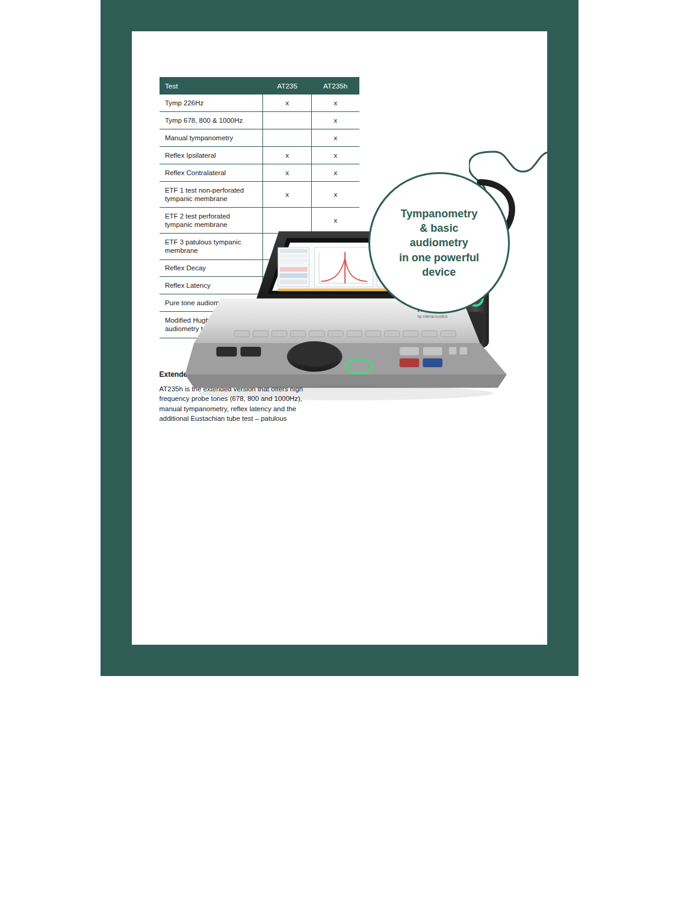| Test | AT235 | AT235h |
| --- | --- | --- |
| Tymp 226Hz | x | x |
| Tymp 678, 800 & 1000Hz | | x |
| Manual tympanometry | | x |
| Reflex Ipsilateral | x | x |
| Reflex Contralateral | x | x |
| ETF 1 test non-perforated tympanic membrane | x | x |
| ETF 2 test perforated tympanic membrane | | x |
| ETF 3 patulous tympanic membrane | | x |
| Reflex Decay | x | x |
| Reflex Latency | | x |
| Pure tone audiometry | x | x |
| Modified Hughson-Westlake audiometry test | x | x |
Extended version
AT235h is the extended version that offers high frequency probe tones (678, 800 and 1000Hz), manual tympanometry, reflex latency and the additional Eustachian tube test – patulous
Tympanometry
& basic
audiometry
in one powerful
device
AT235 by Interacoustics
3